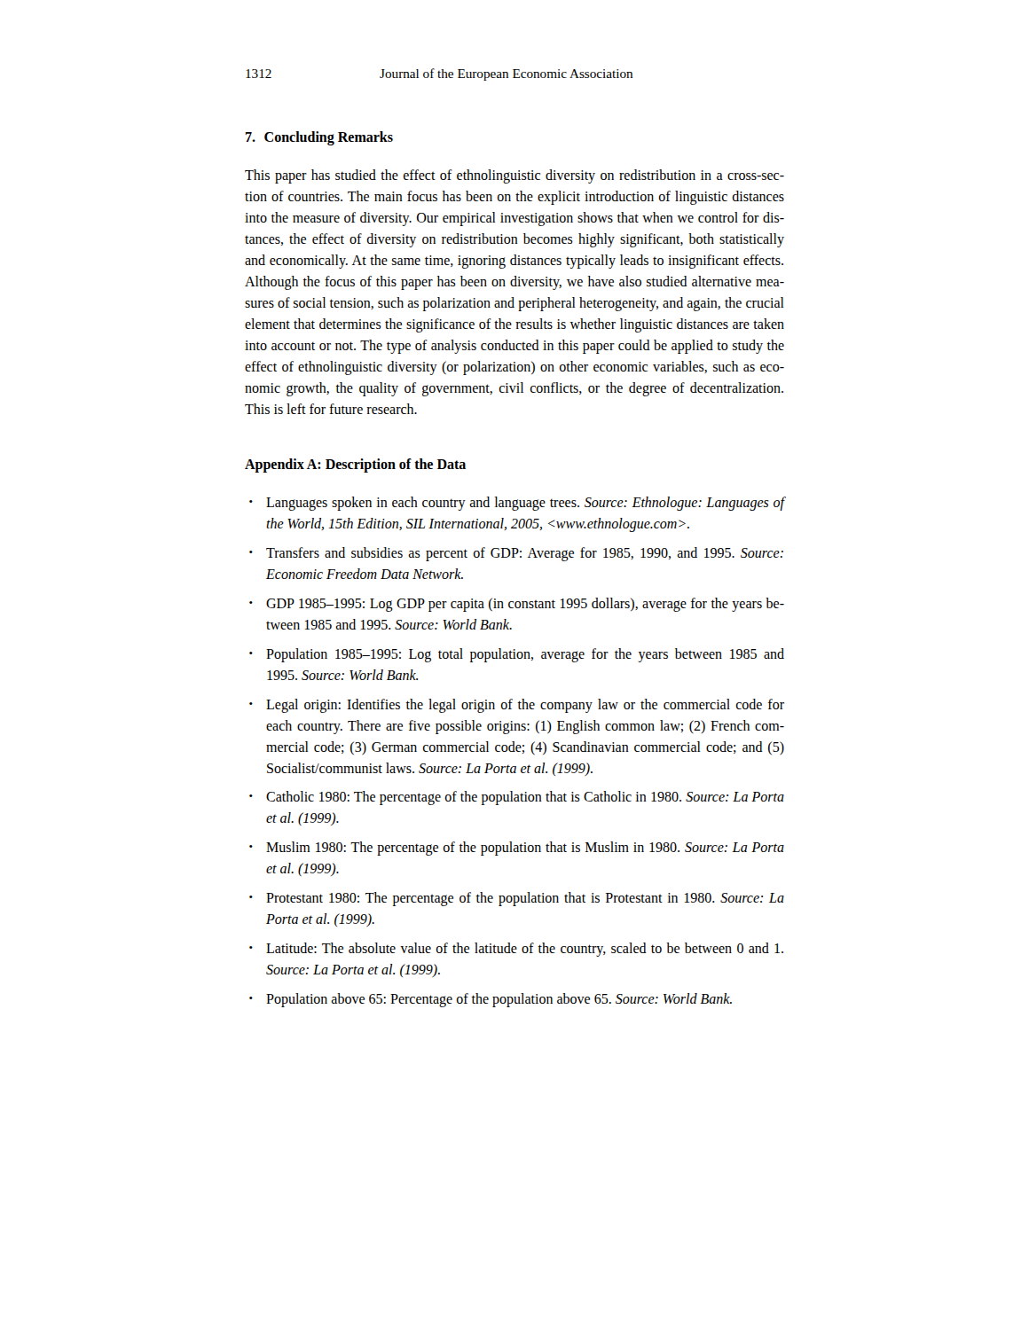1312 Journal of the European Economic Association
7. Concluding Remarks
This paper has studied the effect of ethnolinguistic diversity on redistribution in a cross-section of countries. The main focus has been on the explicit introduction of linguistic distances into the measure of diversity. Our empirical investigation shows that when we control for distances, the effect of diversity on redistribution becomes highly significant, both statistically and economically. At the same time, ignoring distances typically leads to insignificant effects. Although the focus of this paper has been on diversity, we have also studied alternative measures of social tension, such as polarization and peripheral heterogeneity, and again, the crucial element that determines the significance of the results is whether linguistic distances are taken into account or not. The type of analysis conducted in this paper could be applied to study the effect of ethnolinguistic diversity (or polarization) on other economic variables, such as economic growth, the quality of government, civil conflicts, or the degree of decentralization. This is left for future research.
Appendix A: Description of the Data
Languages spoken in each country and language trees. Source: Ethnologue: Languages of the World, 15th Edition, SIL International, 2005, <www.ethnologue.com>.
Transfers and subsidies as percent of GDP: Average for 1985, 1990, and 1995. Source: Economic Freedom Data Network.
GDP 1985–1995: Log GDP per capita (in constant 1995 dollars), average for the years between 1985 and 1995. Source: World Bank.
Population 1985–1995: Log total population, average for the years between 1985 and 1995. Source: World Bank.
Legal origin: Identifies the legal origin of the company law or the commercial code for each country. There are five possible origins: (1) English common law; (2) French commercial code; (3) German commercial code; (4) Scandinavian commercial code; and (5) Socialist/communist laws. Source: La Porta et al. (1999).
Catholic 1980: The percentage of the population that is Catholic in 1980. Source: La Porta et al. (1999).
Muslim 1980: The percentage of the population that is Muslim in 1980. Source: La Porta et al. (1999).
Protestant 1980: The percentage of the population that is Protestant in 1980. Source: La Porta et al. (1999).
Latitude: The absolute value of the latitude of the country, scaled to be between 0 and 1. Source: La Porta et al. (1999).
Population above 65: Percentage of the population above 65. Source: World Bank.